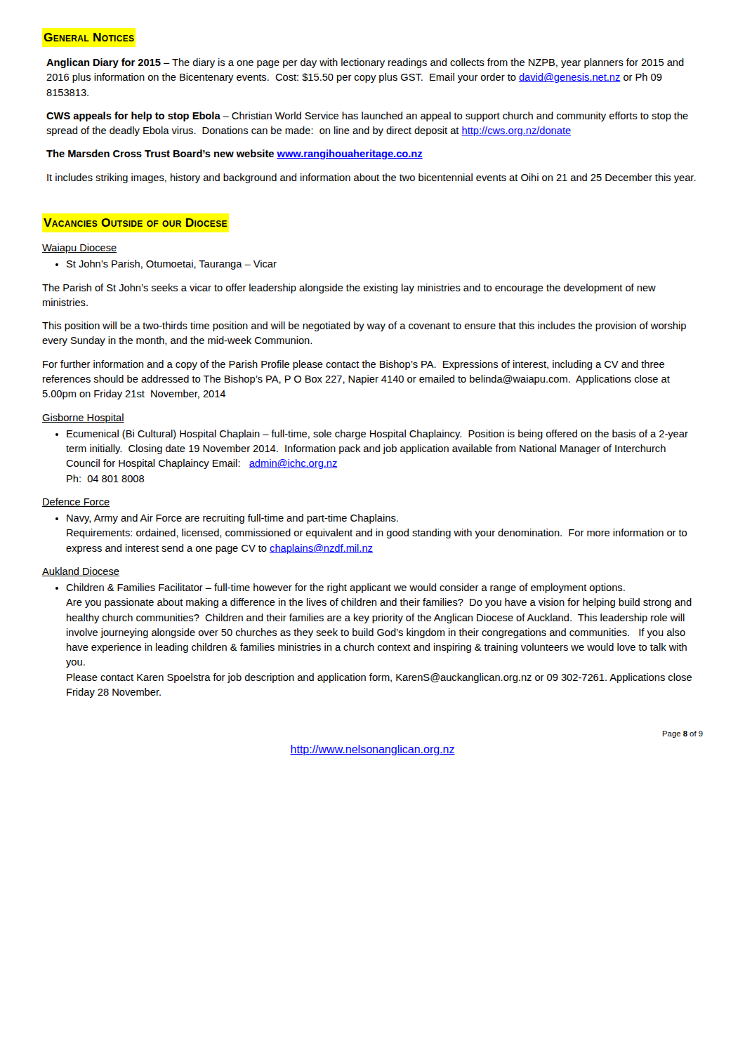General Notices
Anglican Diary for 2015 – The diary is a one page per day with lectionary readings and collects from the NZPB, year planners for 2015 and 2016 plus information on the Bicentenary events. Cost: $15.50 per copy plus GST. Email your order to david@genesis.net.nz or Ph 09 8153813.
CWS appeals for help to stop Ebola – Christian World Service has launched an appeal to support church and community efforts to stop the spread of the deadly Ebola virus. Donations can be made: on line and by direct deposit at http://cws.org.nz/donate
The Marsden Cross Trust Board’s new website www.rangihouaheritage.co.nz
It includes striking images, history and background and information about the two bicentennial events at Oihi on 21 and 25 December this year.
Vacancies Outside of our Diocese
Waiapu Diocese
St John’s Parish, Otumoetai, Tauranga – Vicar
The Parish of St John’s seeks a vicar to offer leadership alongside the existing lay ministries and to encourage the development of new ministries.
This position will be a two-thirds time position and will be negotiated by way of a covenant to ensure that this includes the provision of worship every Sunday in the month, and the mid-week Communion.
For further information and a copy of the Parish Profile please contact the Bishop’s PA. Expressions of interest, including a CV and three references should be addressed to The Bishop’s PA, P O Box 227, Napier 4140 or emailed to belinda@waiapu.com. Applications close at 5.00pm on Friday 21st November, 2014
Gisborne Hospital
Ecumenical (Bi Cultural) Hospital Chaplain – full-time, sole charge Hospital Chaplaincy. Position is being offered on the basis of a 2-year term initially. Closing date 19 November 2014. Information pack and job application available from National Manager of Interchurch Council for Hospital Chaplaincy Email: admin@ichc.org.nz
Ph: 04 801 8008
Defence Force
Navy, Army and Air Force are recruiting full-time and part-time Chaplains.
Requirements: ordained, licensed, commissioned or equivalent and in good standing with your denomination. For more information or to express and interest send a one page CV to chaplains@nzdf.mil.nz
Aukland Diocese
Children & Families Facilitator – full-time however for the right applicant we would consider a range of employment options.
Are you passionate about making a difference in the lives of children and their families? Do you have a vision for helping build strong and healthy church communities? Children and their families are a key priority of the Anglican Diocese of Auckland. This leadership role will involve journeying alongside over 50 churches as they seek to build God’s kingdom in their congregations and communities. If you also have experience in leading children & families ministries in a church context and inspiring & training volunteers we would love to talk with you.
Please contact Karen Spoelstra for job description and application form, KarenS@auckanglican.org.nz or 09 302-7261. Applications close Friday 28 November.
Page 8 of 9
http://www.nelsonanglican.org.nz